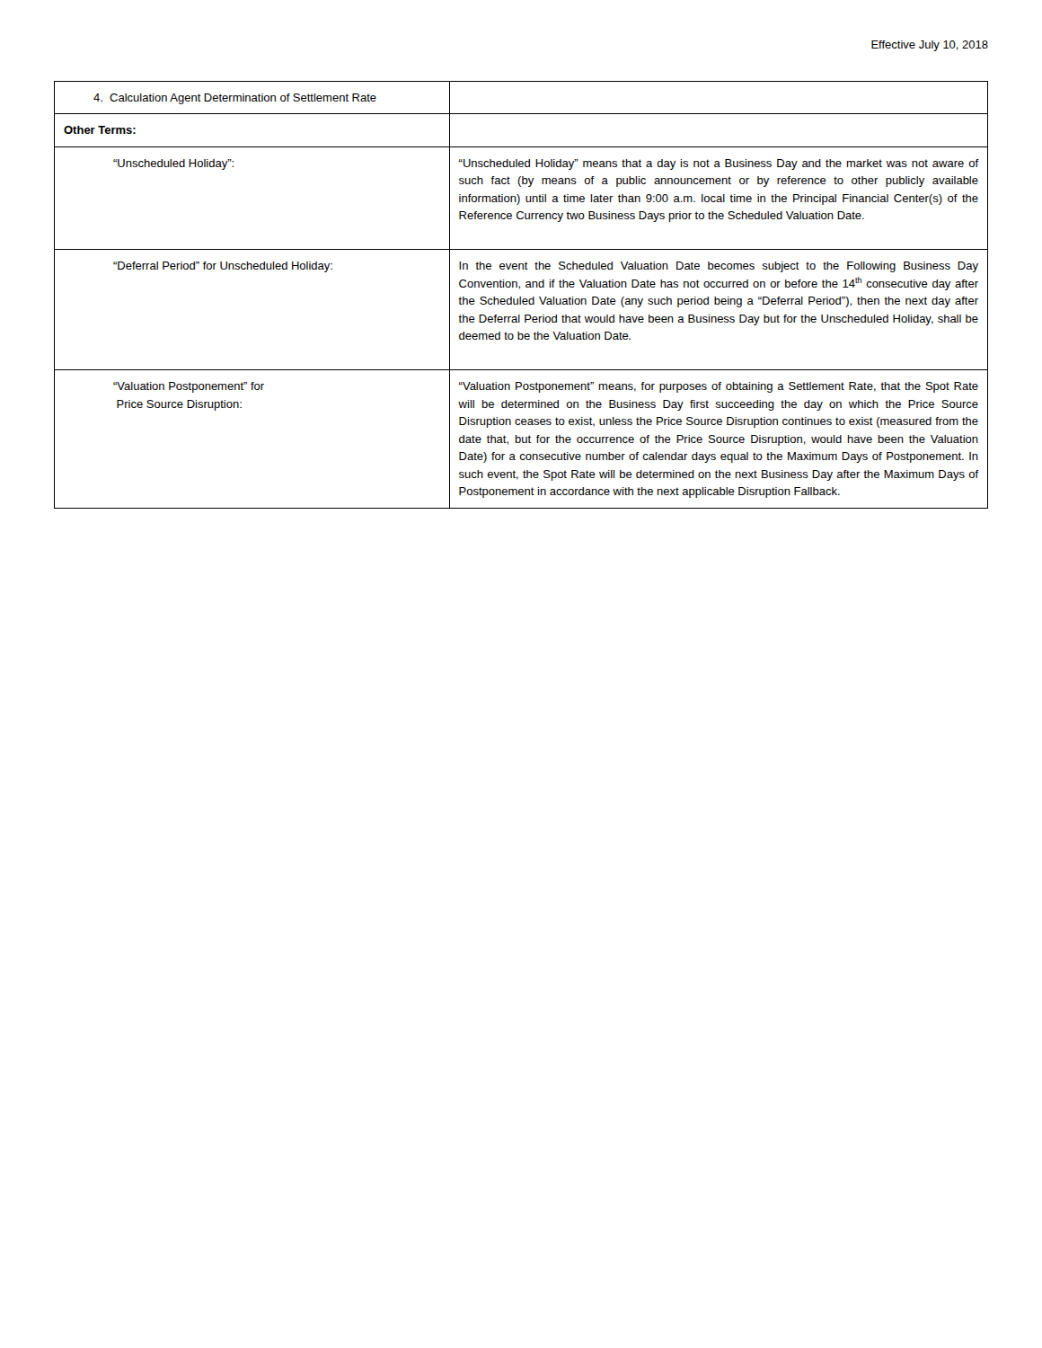Effective July 10, 2018
| 4. Calculation Agent Determination of Settlement Rate | |
| Other Terms: | |
| “Unscheduled Holiday”: | “Unscheduled Holiday” means that a day is not a Business Day and the market was not aware of such fact (by means of a public announcement or by reference to other publicly available information) until a time later than 9:00 a.m. local time in the Principal Financial Center(s) of the Reference Currency two Business Days prior to the Scheduled Valuation Date. |
| “Deferral Period” for Unscheduled Holiday: | In the event the Scheduled Valuation Date becomes subject to the Following Business Day Convention, and if the Valuation Date has not occurred on or before the 14 th consecutive day after the Scheduled Valuation Date (any such period being a “Deferral Period”), then the next day after the Deferral Period that would have been a Business Day but for the Unscheduled Holiday, shall be deemed to be the Valuation Date . |
| “Valuation Postponement” for Price Source Disruption: | “Valuation Postponement” means, for purposes of obtaining a Settlement Rate, that the Spot Rate will be determined on the Business Day first succeeding the day on which the Price Source Disruption ceases to exist, unless the Price Source Disruption continues to exist (measured from the date that, but for the occurrence of the Price Source Disruption, would have been the Valuation Date) for a consecutive number of calendar days equal to the Maximum Days of Postponement. In such event, the Spot Rate will be determined on the next Business Day after the Maximum Days of Postponement in accordance with the next applicable Disruption Fallback. |